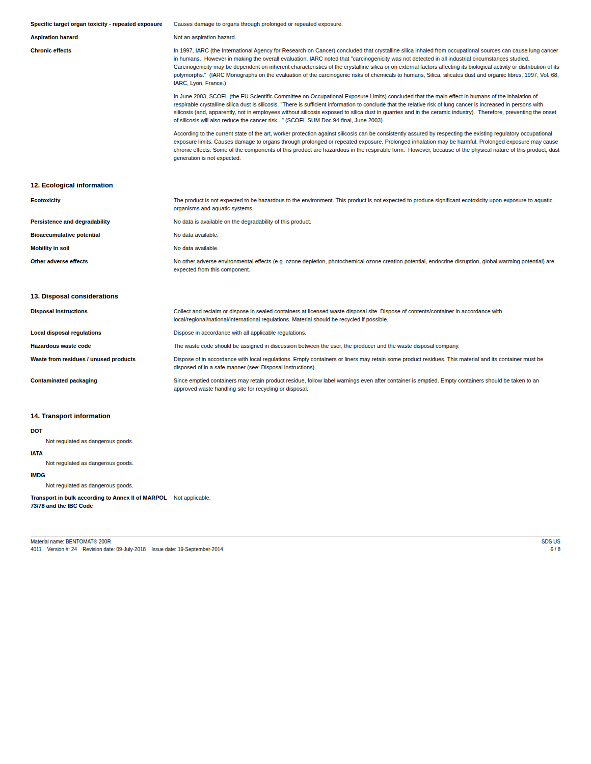| Specific target organ toxicity - repeated exposure | Causes damage to organs through prolonged or repeated exposure. |
| Aspiration hazard | Not an aspiration hazard. |
| Chronic effects | In 1997, IARC (the International Agency for Research on Cancer) concluded that crystalline silica inhaled from occupational sources can cause lung cancer in humans. However in making the overall evaluation, IARC noted that "carcinogenicity was not detected in all industrial circumstances studied. Carcinogenicity may be dependent on inherent characteristics of the crystalline silica or on external factors affecting its biological activity or distribution of its polymorphs." (IARC Monographs on the evaluation of the carcinogenic risks of chemicals to humans, Silica, silicates dust and organic fibres, 1997, Vol. 68, IARC, Lyon, France.) In June 2003, SCOEL (the EU Scientific Committee on Occupational Exposure Limits) concluded that the main effect in humans of the inhalation of respirable crystalline silica dust is silicosis. "There is sufficient information to conclude that the relative risk of lung cancer is increased in persons with silicosis (and, apparently, not in employees without silicosis exposed to silica dust in quarries and in the ceramic industry). Therefore, preventing the onset of silicosis will also reduce the cancer risk..." (SCOEL SUM Doc 94-final, June 2003) According to the current state of the art, worker protection against silicosis can be consistently assured by respecting the existing regulatory occupational exposure limits. Causes damage to organs through prolonged or repeated exposure. Prolonged inhalation may be harmful. Prolonged exposure may cause chronic effects. Some of the components of this product are hazardous in the respirable form. However, because of the physical nature of this product, dust generation is not expected. |
12. Ecological information
| Ecotoxicity | The product is not expected to be hazardous to the environment. This product is not expected to produce significant ecotoxicity upon exposure to aquatic organisms and aquatic systems. |
| Persistence and degradability | No data is available on the degradability of this product. |
| Bioaccumulative potential | No data available. |
| Mobility in soil | No data available. |
| Other adverse effects | No other adverse environmental effects (e.g. ozone depletion, photochemical ozone creation potential, endocrine disruption, global warming potential) are expected from this component. |
13. Disposal considerations
| Disposal instructions | Collect and reclaim or dispose in sealed containers at licensed waste disposal site. Dispose of contents/container in accordance with local/regional/national/international regulations. Material should be recycled if possible. |
| Local disposal regulations | Dispose in accordance with all applicable regulations. |
| Hazardous waste code | The waste code should be assigned in discussion between the user, the producer and the waste disposal company. |
| Waste from residues / unused products | Dispose of in accordance with local regulations. Empty containers or liners may retain some product residues. This material and its container must be disposed of in a safe manner (see: Disposal instructions). |
| Contaminated packaging | Since emptied containers may retain product residue, follow label warnings even after container is emptied. Empty containers should be taken to an approved waste handling site for recycling or disposal. |
14. Transport information
DOT
Not regulated as dangerous goods.
IATA
Not regulated as dangerous goods.
IMDG
Not regulated as dangerous goods.
| Transport in bulk according to Annex II of MARPOL 73/78 and the IBC Code | Not applicable. |
| Material name: BENTOMAT® 200R | SDS US |
| 4011 Version #: 24 Revision date: 09-July-2018 Issue date: 19-September-2014 | 6 / 8 |